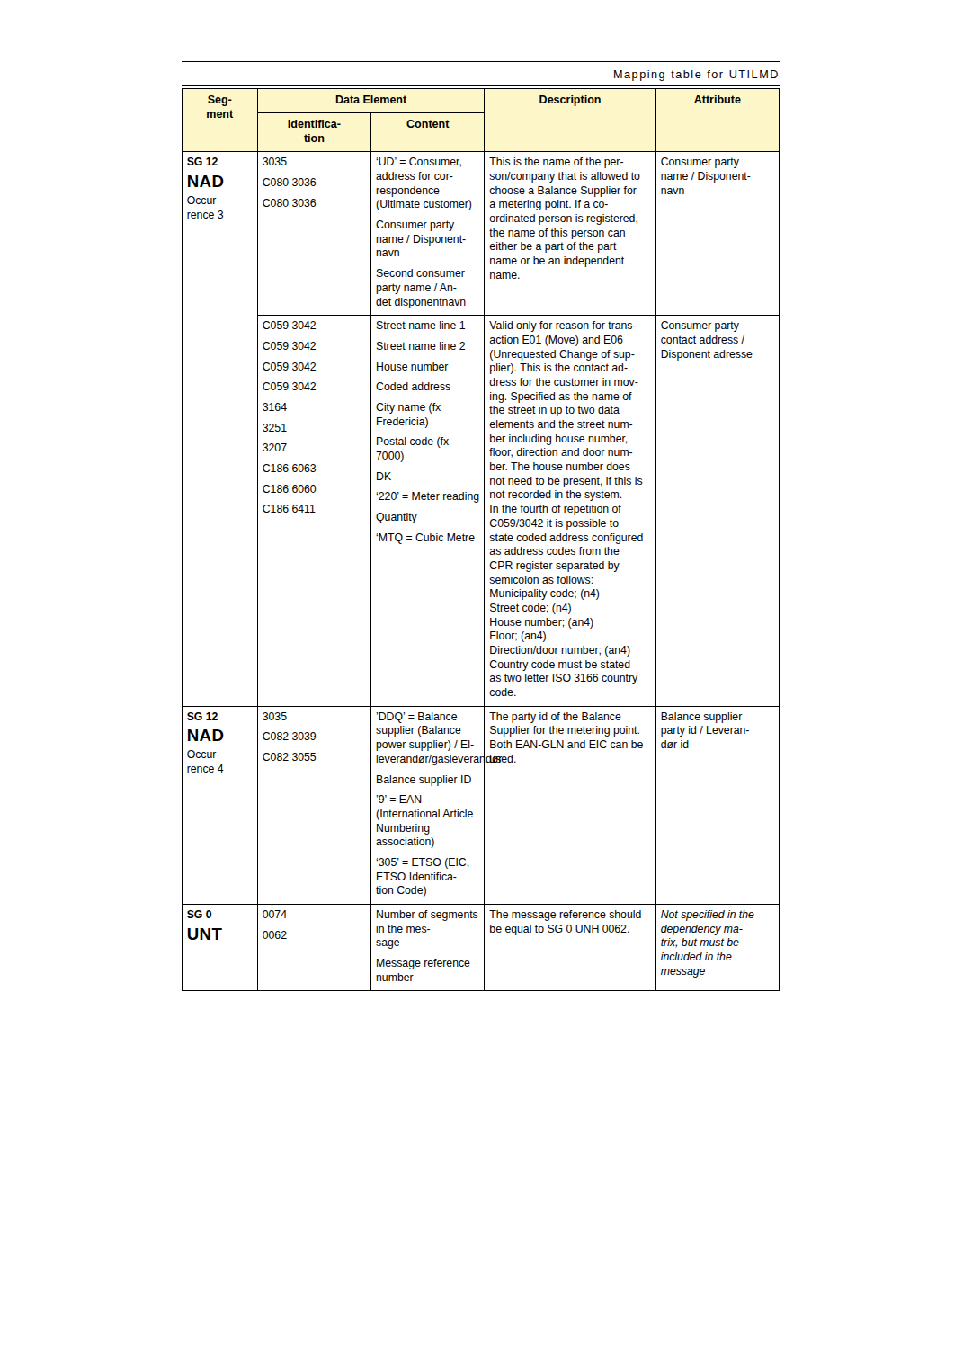Mapping table for UTILMD
| Seg- ment | Data Element | Description | Attribute |
| --- | --- | --- | --- |
| Identifica- tion | Content |
| SG 12 NAD Occur- rence 3 | 3035 C080 3036 C080 3036 | ‘UD’ = Consumer, address for cor- respondence (Ultimate customer) Consumer party name / Disponent- navn Second consumer party name / An- det disponentnavn | This is the name of the per- son/company that is allowed to choose a Balance Supplier for a metering point. If a co- ordinated person is registered, the name of this person can either be a part of the part name or be an independent name. | Consumer party name / Disponent- navn |
| C059 3042 C059 3042 C059 3042 C059 3042 3164 3251 3207 C186 6063 C186 6060 C186 6411 | Street name line 1 Street name line 2 House number Coded address City name (fx Fredericia) Postal code (fx 7000) DK ‘220’ = Meter reading Quantity ‘MTQ = Cubic Metre | Valid only for reason for trans- action E01 (Move) and E06 (Unrequested Change of sup- plier). This is the contact ad- dress for the customer in mov- ing. Specified as the name of the street in up to two data elements and the street num- ber including house number, floor, direction and door num- ber. The house number does not need to be present, if this is not recorded in the system. In the fourth of repetition of C059/3042 it is possible to state coded address configured as address codes from the CPR register separated by semicolon as follows: Municipality code; (n4) Street code; (n4) House number; (an4) Floor; (an4) Direction/door number; (an4) Country code must be stated as two letter ISO 3166 country code. | Consumer party contact address / Disponent adresse |
| SG 12 NAD Occur- rence 4 | 3035 C082 3039 C082 3055 | ’DDQ’ = Balance supplier (Balance power supplier) / El- leverandør/gasleverandør Balance supplier ID ’9’ = EAN (International Article Numbering association) ‘305’ = ETSO (EIC, ETSO Identifica- tion Code) | The party id of the Balance Supplier for the metering point. Both EAN-GLN and EIC can be used. | Balance supplier party id / Leveran- dør id |
| SG 0 UNT | 0074 0062 | Number of segments in the mes- sage Message reference number | The message reference should be equal to SG 0 UNH 0062. | Not specified in the dependency ma- trix, but must be included in the message |